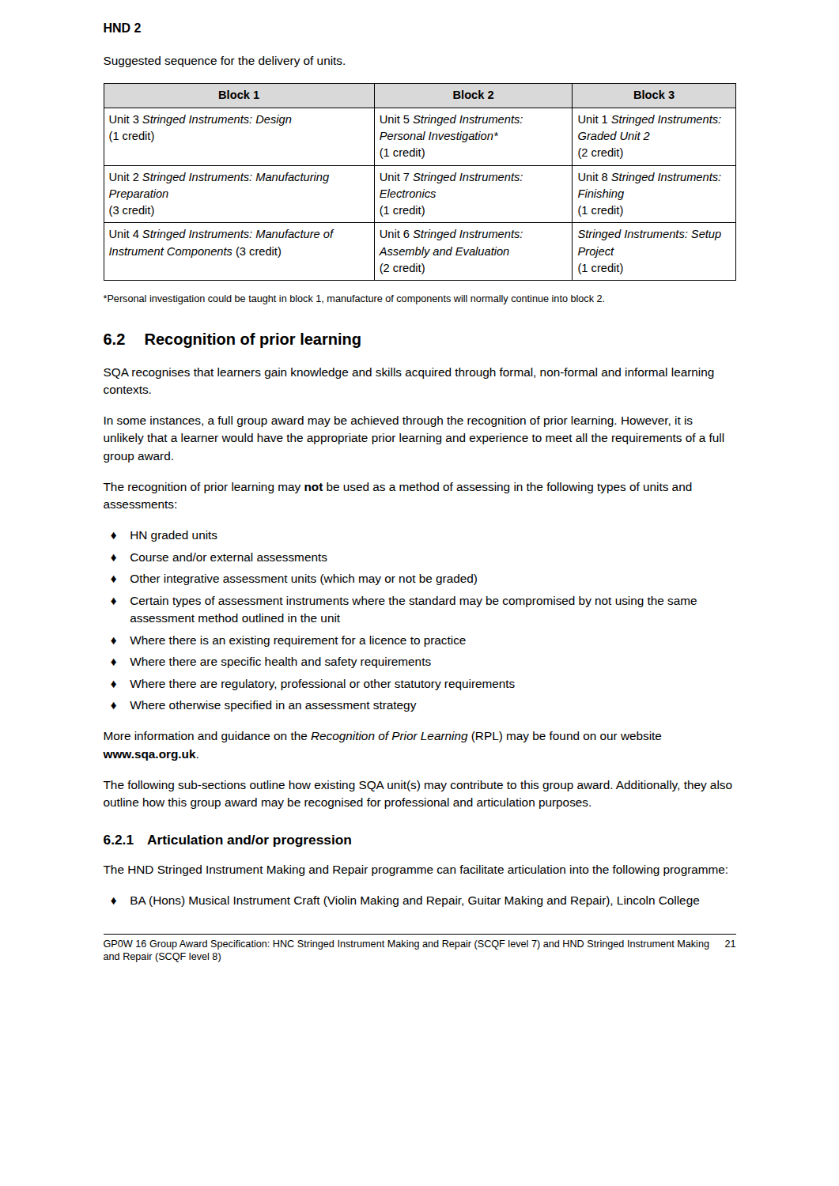HND 2
Suggested sequence for the delivery of units.
| Block 1 | Block 2 | Block 3 |
| --- | --- | --- |
| Unit 3 Stringed Instruments: Design (1 credit) | Unit 5 Stringed Instruments: Personal Investigation* (1 credit) | Unit 1 Stringed Instruments: Graded Unit 2 (2 credit) |
| Unit 2 Stringed Instruments: Manufacturing Preparation (3 credit) | Unit 7 Stringed Instruments: Electronics (1 credit) | Unit 8 Stringed Instruments: Finishing (1 credit) |
| Unit 4 Stringed Instruments: Manufacture of Instrument Components (3 credit) | Unit 6 Stringed Instruments: Assembly and Evaluation (2 credit) | Stringed Instruments: Setup Project (1 credit) |
*Personal investigation could be taught in block 1, manufacture of components will normally continue into block 2.
6.2 Recognition of prior learning
SQA recognises that learners gain knowledge and skills acquired through formal, non-formal and informal learning contexts.
In some instances, a full group award may be achieved through the recognition of prior learning. However, it is unlikely that a learner would have the appropriate prior learning and experience to meet all the requirements of a full group award.
The recognition of prior learning may not be used as a method of assessing in the following types of units and assessments:
HN graded units
Course and/or external assessments
Other integrative assessment units (which may or not be graded)
Certain types of assessment instruments where the standard may be compromised by not using the same assessment method outlined in the unit
Where there is an existing requirement for a licence to practice
Where there are specific health and safety requirements
Where there are regulatory, professional or other statutory requirements
Where otherwise specified in an assessment strategy
More information and guidance on the Recognition of Prior Learning (RPL) may be found on our website www.sqa.org.uk.
The following sub-sections outline how existing SQA unit(s) may contribute to this group award. Additionally, they also outline how this group award may be recognised for professional and articulation purposes.
6.2.1 Articulation and/or progression
The HND Stringed Instrument Making and Repair programme can facilitate articulation into the following programme:
BA (Hons) Musical Instrument Craft (Violin Making and Repair, Guitar Making and Repair), Lincoln College
GP0W 16 Group Award Specification: HNC Stringed Instrument Making and Repair (SCQF level 7) and HND Stringed Instrument Making and Repair (SCQF level 8)
21